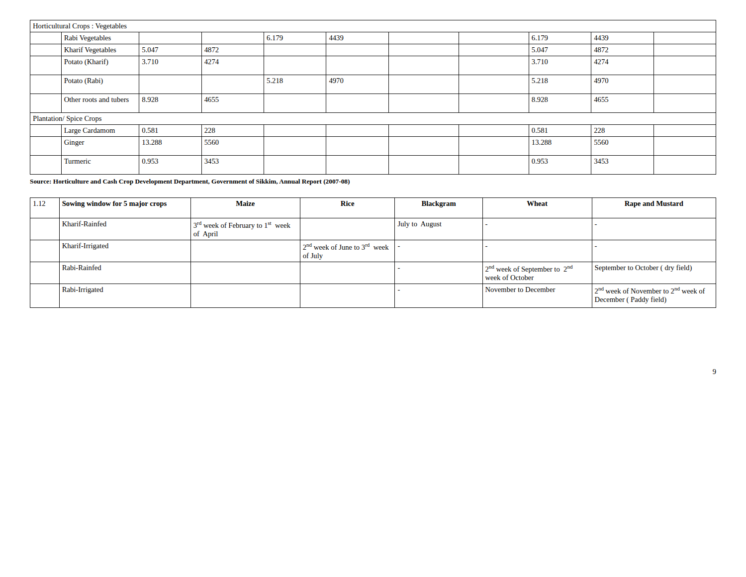| Horticultural Crops : Vegetables |
| | Rabi Vegetables | | | 6.179 | 4439 | | | 6.179 | 4439 | |
| | Kharif Vegetables | 5.047 | 4872 | | | | | 5.047 | 4872 | |
| | Potato (Kharif) | 3.710 | 4274 | | | | | 3.710 | 4274 | |
| | Potato (Rabi) | | | 5.218 | 4970 | | | 5.218 | 4970 | |
| | Other roots and tubers | 8.928 | 4655 | | | | | 8.928 | 4655 | |
| Plantation/ Spice Crops |
| | Large Cardamom | 0.581 | 228 | | | | | 0.581 | 228 | |
| | Ginger | 13.288 | 5560 | | | | | 13.288 | 5560 | |
| | Turmeric | 0.953 | 3453 | | | | | 0.953 | 3453 | |
Source: Horticulture and Cash Crop Development Department, Government of Sikkim, Annual Report (2007-08)
| 1.12 | Sowing window for 5 major crops | Maize | Rice | Blackgram | Wheat | Rape and Mustard |
| | Kharif-Rainfed | 3 rd week of February to 1 st week of April | | July to August | - | - |
| | Kharif-Irrigated | | 2 nd week of June to 3 rd week of July | - | - | - |
| | Rabi-Rainfed | | | - | 2 nd week of September to 2 nd week of October | September to October ( dry field) |
| | Rabi-Irrigated | | | - | November to December | 2 nd week of November to 2 nd week of December ( Paddy field) |
9